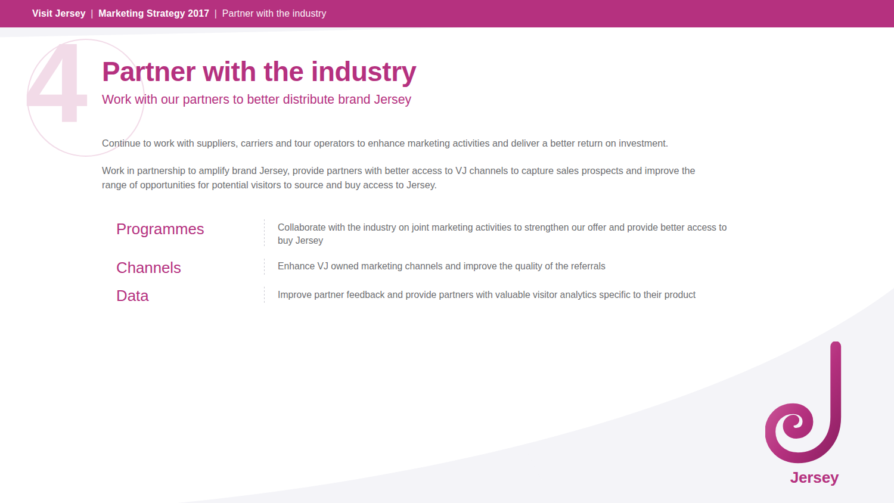Visit Jersey|Marketing Strategy 2017|Partner with the industry
4
Partner with the industry
Work with our partners to better distribute brand Jersey
Continue to work with suppliers, carriers and tour operators to enhance marketing activities and deliver a better return on investment.
Work in partnership to amplify brand Jersey, provide partners with better access to VJ channels to capture sales prospects and improve the range of opportunities for potential visitors to source and buy access to Jersey.
Programmes
Collaborate with the industry on joint marketing activities to strengthen our offer and provide better access to buy Jersey
Channels
Enhance VJ owned marketing channels and improve the quality of the referrals
Data
Improve partner feedback and provide partners with valuable visitor analytics specific to their product
Jersey